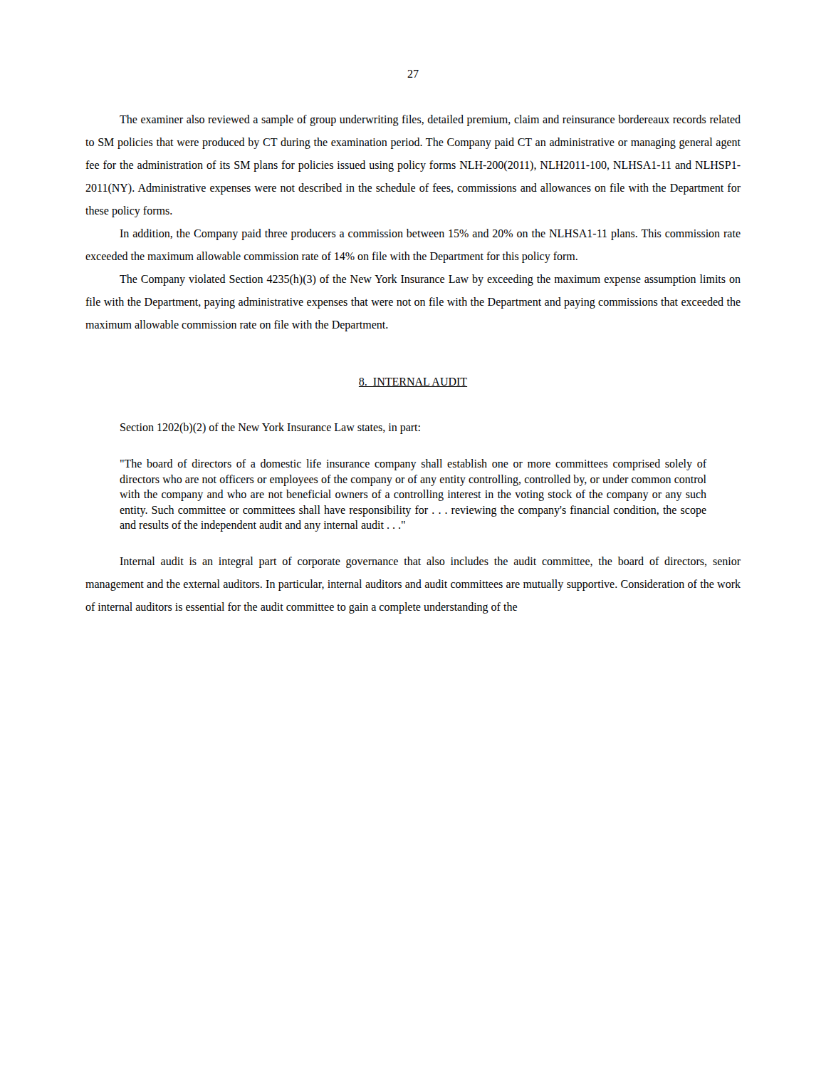27
The examiner also reviewed a sample of group underwriting files, detailed premium, claim and reinsurance bordereaux records related to SM policies that were produced by CT during the examination period. The Company paid CT an administrative or managing general agent fee for the administration of its SM plans for policies issued using policy forms NLH-200(2011), NLH2011-100, NLHSA1-11 and NLHSP1-2011(NY). Administrative expenses were not described in the schedule of fees, commissions and allowances on file with the Department for these policy forms.
In addition, the Company paid three producers a commission between 15% and 20% on the NLHSA1-11 plans. This commission rate exceeded the maximum allowable commission rate of 14% on file with the Department for this policy form.
The Company violated Section 4235(h)(3) of the New York Insurance Law by exceeding the maximum expense assumption limits on file with the Department, paying administrative expenses that were not on file with the Department and paying commissions that exceeded the maximum allowable commission rate on file with the Department.
8. INTERNAL AUDIT
Section 1202(b)(2) of the New York Insurance Law states, in part:
"The board of directors of a domestic life insurance company shall establish one or more committees comprised solely of directors who are not officers or employees of the company or of any entity controlling, controlled by, or under common control with the company and who are not beneficial owners of a controlling interest in the voting stock of the company or any such entity. Such committee or committees shall have responsibility for . . . reviewing the company's financial condition, the scope and results of the independent audit and any internal audit . . ."
Internal audit is an integral part of corporate governance that also includes the audit committee, the board of directors, senior management and the external auditors. In particular, internal auditors and audit committees are mutually supportive. Consideration of the work of internal auditors is essential for the audit committee to gain a complete understanding of the